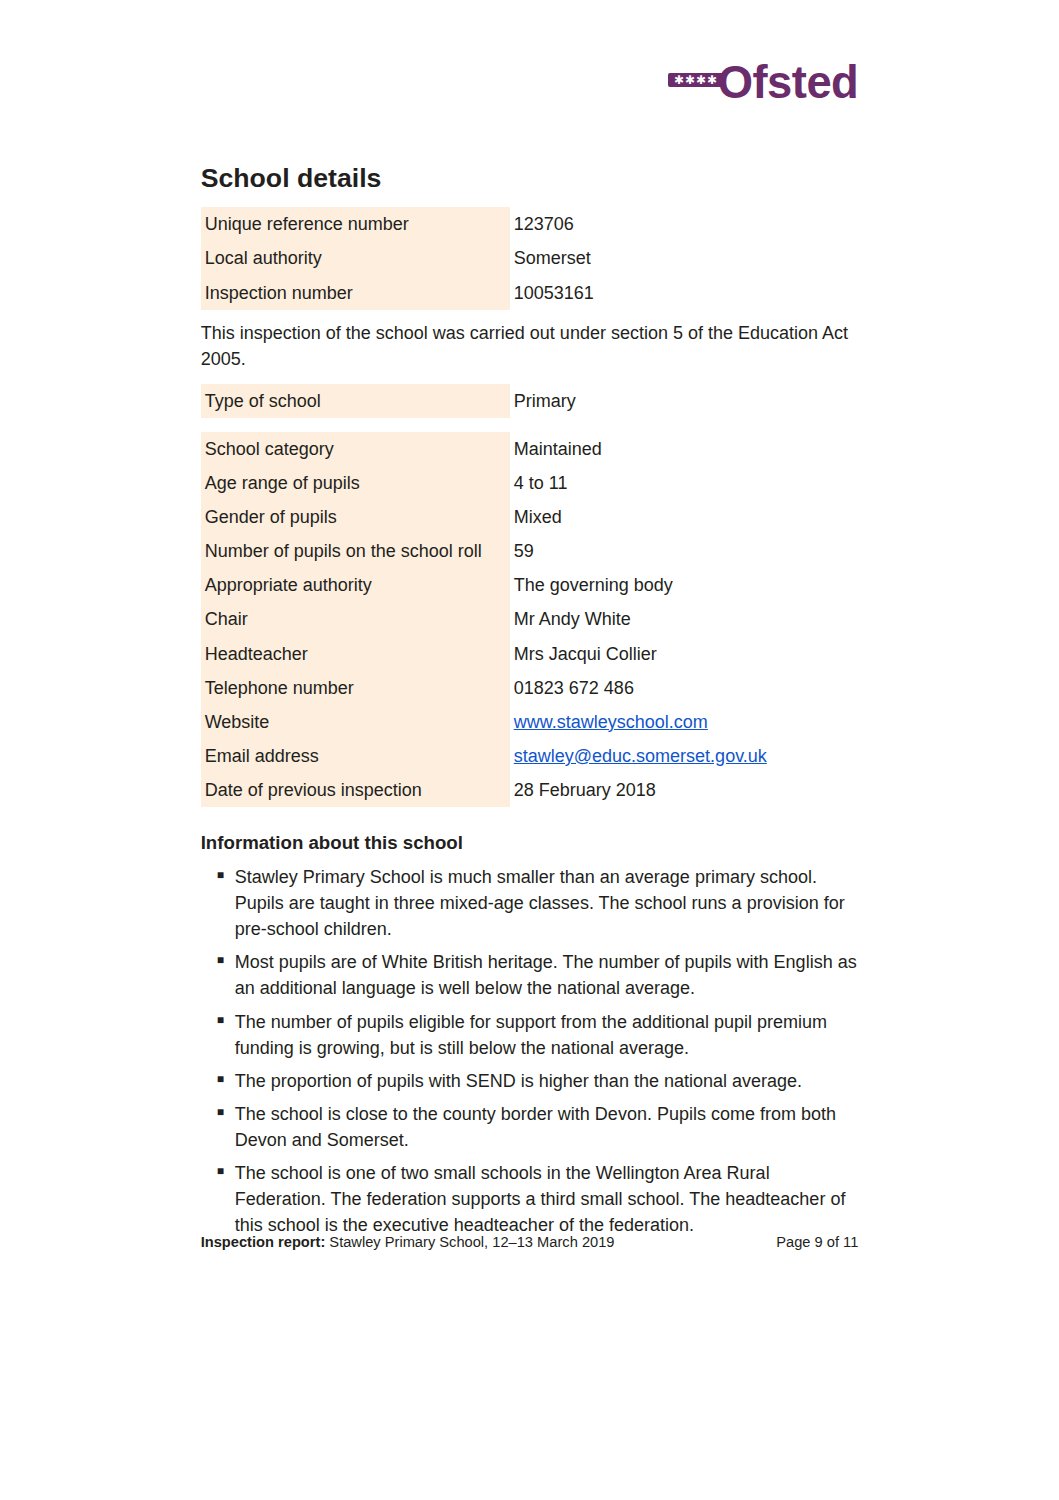✱✱✱✱Ofsted
School details
| Unique reference number | 123706 |
| Local authority | Somerset |
| Inspection number | 10053161 |
This inspection of the school was carried out under section 5 of the Education Act 2005.
| Type of school | Primary |
| School category | Maintained |
| Age range of pupils | 4 to 11 |
| Gender of pupils | Mixed |
| Number of pupils on the school roll | 59 |
| Appropriate authority | The governing body |
| Chair | Mr Andy White |
| Headteacher | Mrs Jacqui Collier |
| Telephone number | 01823 672 486 |
| Website | www.stawleyschool.com |
| Email address | stawley@educ.somerset.gov.uk |
| Date of previous inspection | 28 February 2018 |
Information about this school
Stawley Primary School is much smaller than an average primary school. Pupils are taught in three mixed-age classes. The school runs a provision for pre-school children.
Most pupils are of White British heritage. The number of pupils with English as an additional language is well below the national average.
The number of pupils eligible for support from the additional pupil premium funding is growing, but is still below the national average.
The proportion of pupils with SEND is higher than the national average.
The school is close to the county border with Devon. Pupils come from both Devon and Somerset.
The school is one of two small schools in the Wellington Area Rural Federation. The federation supports a third small school. The headteacher of this school is the executive headteacher of the federation.
Inspection report: Stawley Primary School, 12–13 March 2019
Page 9 of 11